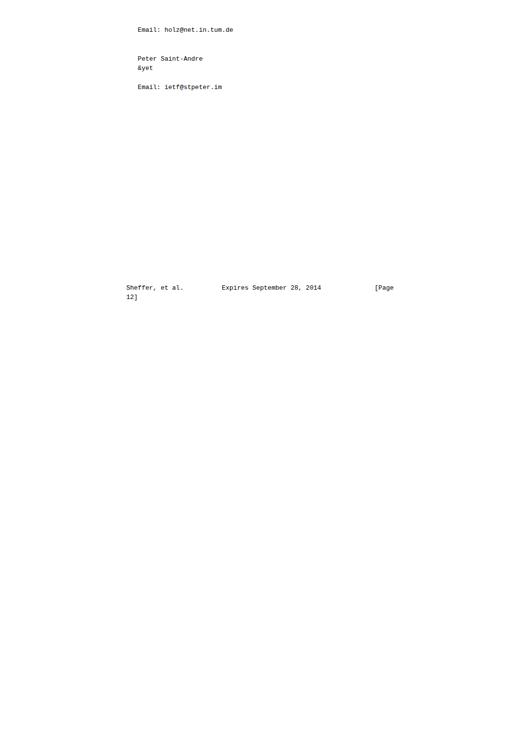Email: holz@net.in.tum.de


Peter Saint-Andre
&yet

Email: ietf@stpeter.im
Sheffer, et al.          Expires September 28, 2014              [Page 12]